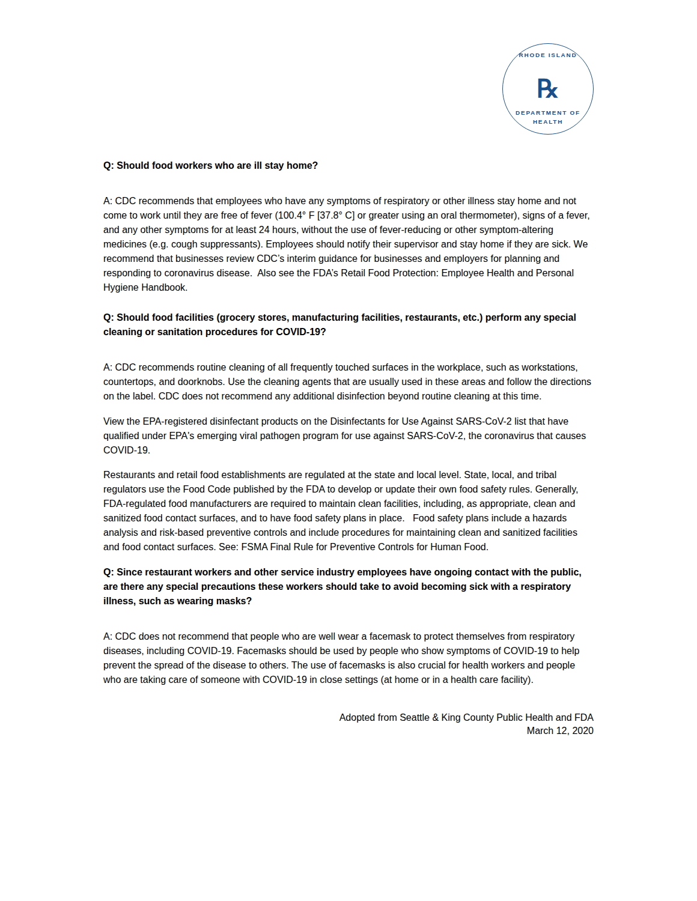Rhode Island ℞ Department of Health
Q: Should food workers who are ill stay home?
A: CDC recommends that employees who have any symptoms of respiratory or other illness stay home and not come to work until they are free of fever (100.4° F [37.8° C] or greater using an oral thermometer), signs of a fever, and any other symptoms for at least 24 hours, without the use of fever-reducing or other symptom-altering medicines (e.g. cough suppressants). Employees should notify their supervisor and stay home if they are sick. We recommend that businesses review CDC’s interim guidance for businesses and employers for planning and responding to coronavirus disease. Also see the FDA’s Retail Food Protection: Employee Health and Personal Hygiene Handbook.
Q: Should food facilities (grocery stores, manufacturing facilities, restaurants, etc.) perform any special cleaning or sanitation procedures for COVID-19?
A: CDC recommends routine cleaning of all frequently touched surfaces in the workplace, such as workstations, countertops, and doorknobs. Use the cleaning agents that are usually used in these areas and follow the directions on the label. CDC does not recommend any additional disinfection beyond routine cleaning at this time.
View the EPA-registered disinfectant products on the Disinfectants for Use Against SARS-CoV-2 list that have qualified under EPA's emerging viral pathogen program for use against SARS-CoV-2, the coronavirus that causes COVID-19.
Restaurants and retail food establishments are regulated at the state and local level. State, local, and tribal regulators use the Food Code published by the FDA to develop or update their own food safety rules. Generally, FDA-regulated food manufacturers are required to maintain clean facilities, including, as appropriate, clean and sanitized food contact surfaces, and to have food safety plans in place. Food safety plans include a hazards analysis and risk-based preventive controls and include procedures for maintaining clean and sanitized facilities and food contact surfaces. See: FSMA Final Rule for Preventive Controls for Human Food.
Q: Since restaurant workers and other service industry employees have ongoing contact with the public, are there any special precautions these workers should take to avoid becoming sick with a respiratory illness, such as wearing masks?
A: CDC does not recommend that people who are well wear a facemask to protect themselves from respiratory diseases, including COVID-19. Facemasks should be used by people who show symptoms of COVID-19 to help prevent the spread of the disease to others. The use of facemasks is also crucial for health workers and people who are taking care of someone with COVID-19 in close settings (at home or in a health care facility).
Adopted from Seattle & King County Public Health and FDA
March 12, 2020